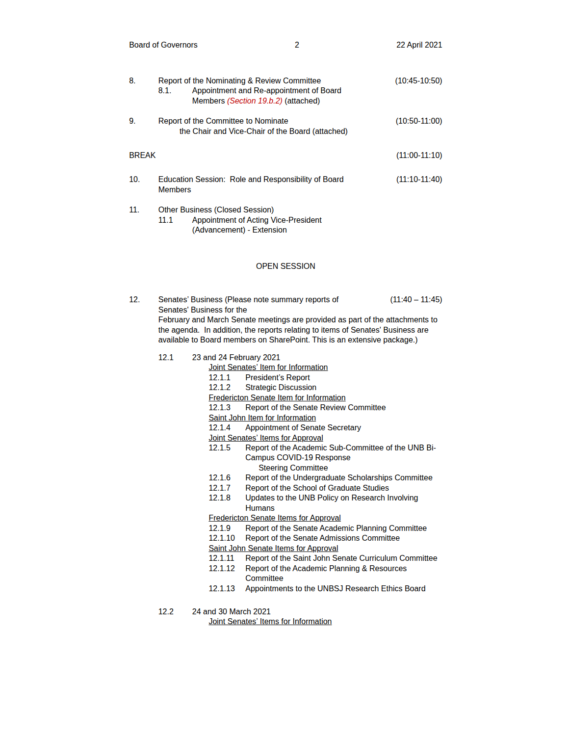Board of Governors
2
22 April 2021
8.
Report of the Nominating & Review Committee
8.1.
Appointment and Re-appointment of Board Members (Section 19.b.2) (attached)
(10:45-10:50)
9.
Report of the Committee to Nominate
the Chair and Vice-Chair of the Board (attached)
(10:50-11:00)
BREAK
(11:00-11:10)
10.
Education Session: Role and Responsibility of Board Members
(11:10-11:40)
11.
Other Business (Closed Session)
11.1
Appointment of Acting Vice-President (Advancement) - Extension
OPEN SESSION
12.
Senates’ Business (Please note summary reports of Senates' Business for the
(11:40 – 11:45)
February and March Senate meetings are provided as part of the attachments to the agenda. In addition, the reports relating to items of Senates' Business are available to Board members on SharePoint. This is an extensive package.)
12.1
23 and 24 February 2021
Joint Senates’ Item for Information
12.1.1
President’s Report
12.1.2
Strategic Discussion
Fredericton Senate Item for Information
12.1.3
Report of the Senate Review Committee
Saint John Item for Information
12.1.4
Appointment of Senate Secretary
Joint Senates’ Items for Approval
12.1.5
Report of the Academic Sub-Committee of the UNB Bi-Campus COVID-19 Response
Steering Committee
12.1.6
Report of the Undergraduate Scholarships Committee
12.1.7
Report of the School of Graduate Studies
12.1.8
Updates to the UNB Policy on Research Involving Humans
Fredericton Senate Items for Approval
12.1.9
Report of the Senate Academic Planning Committee
12.1.10
Report of the Senate Admissions Committee
Saint John Senate Items for Approval
12.1.11
Report of the Saint John Senate Curriculum Committee
12.1.12
Report of the Academic Planning & Resources Committee
12.1.13
Appointments to the UNBSJ Research Ethics Board
12.2
24 and 30 March 2021
Joint Senates’ Items for Information